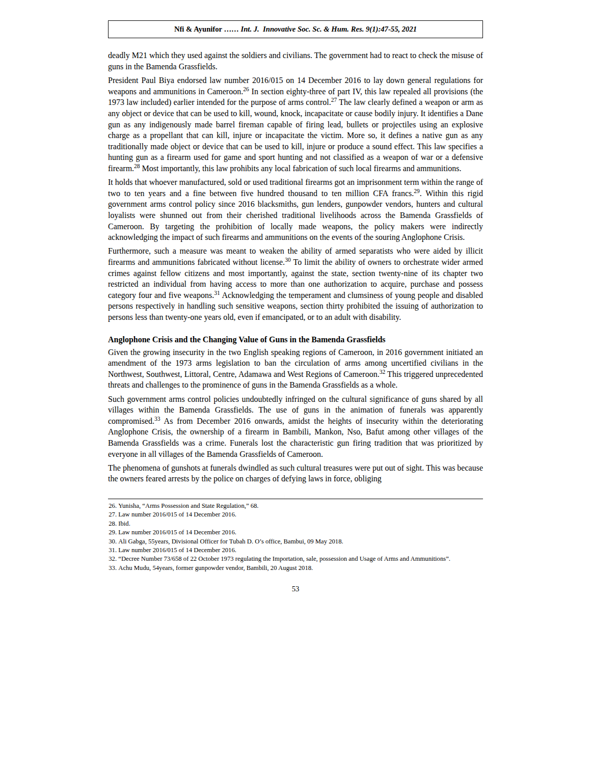Nfi & Ayunifor …… Int. J. Innovative Soc. Sc. & Hum. Res. 9(1):47-55, 2021
deadly M21 which they used against the soldiers and civilians. The government had to react to check the misuse of guns in the Bamenda Grassfields.
President Paul Biya endorsed law number 2016/015 on 14 December 2016 to lay down general regulations for weapons and ammunitions in Cameroon.26 In section eighty-three of part IV, this law repealed all provisions (the 1973 law included) earlier intended for the purpose of arms control.27 The law clearly defined a weapon or arm as any object or device that can be used to kill, wound, knock, incapacitate or cause bodily injury. It identifies a Dane gun as any indigenously made barrel fireman capable of firing lead, bullets or projectiles using an explosive charge as a propellant that can kill, injure or incapacitate the victim. More so, it defines a native gun as any traditionally made object or device that can be used to kill, injure or produce a sound effect. This law specifies a hunting gun as a firearm used for game and sport hunting and not classified as a weapon of war or a defensive firearm.28 Most importantly, this law prohibits any local fabrication of such local firearms and ammunitions.
It holds that whoever manufactured, sold or used traditional firearms got an imprisonment term within the range of two to ten years and a fine between five hundred thousand to ten million CFA francs.29. Within this rigid government arms control policy since 2016 blacksmiths, gun lenders, gunpowder vendors, hunters and cultural loyalists were shunned out from their cherished traditional livelihoods across the Bamenda Grassfields of Cameroon. By targeting the prohibition of locally made weapons, the policy makers were indirectly acknowledging the impact of such firearms and ammunitions on the events of the souring Anglophone Crisis.
Furthermore, such a measure was meant to weaken the ability of armed separatists who were aided by illicit firearms and ammunitions fabricated without license.30 To limit the ability of owners to orchestrate wider armed crimes against fellow citizens and most importantly, against the state, section twenty-nine of its chapter two restricted an individual from having access to more than one authorization to acquire, purchase and possess category four and five weapons.31 Acknowledging the temperament and clumsiness of young people and disabled persons respectively in handling such sensitive weapons, section thirty prohibited the issuing of authorization to persons less than twenty-one years old, even if emancipated, or to an adult with disability.
Anglophone Crisis and the Changing Value of Guns in the Bamenda Grassfields
Given the growing insecurity in the two English speaking regions of Cameroon, in 2016 government initiated an amendment of the 1973 arms legislation to ban the circulation of arms among uncertified civilians in the Northwest, Southwest, Littoral, Centre, Adamawa and West Regions of Cameroon.32 This triggered unprecedented threats and challenges to the prominence of guns in the Bamenda Grassfields as a whole.
Such government arms control policies undoubtedly infringed on the cultural significance of guns shared by all villages within the Bamenda Grassfields. The use of guns in the animation of funerals was apparently compromised.33 As from December 2016 onwards, amidst the heights of insecurity within the deteriorating Anglophone Crisis, the ownership of a firearm in Bambili, Mankon, Nso, Bafut among other villages of the Bamenda Grassfields was a crime. Funerals lost the characteristic gun firing tradition that was prioritized by everyone in all villages of the Bamenda Grassfields of Cameroon.
The phenomena of gunshots at funerals dwindled as such cultural treasures were put out of sight. This was because the owners feared arrests by the police on charges of defying laws in force, obliging
Yunisha, “Arms Possession and State Regulation,” 68.
Law number 2016/015 of 14 December 2016.
Ibid.
Law number 2016/015 of 14 December 2016.
Ali Gabga, 55years, Divisional Officer for Tubah D. O’s office, Bambui, 09 May 2018.
Law number 2016/015 of 14 December 2016.
“Decree Number 73/658 of 22 October 1973 regulating the Importation, sale, possession and Usage of Arms and Ammunitions”.
Achu Mudu, 54years, former gunpowder vendor, Bambili, 20 August 2018.
53